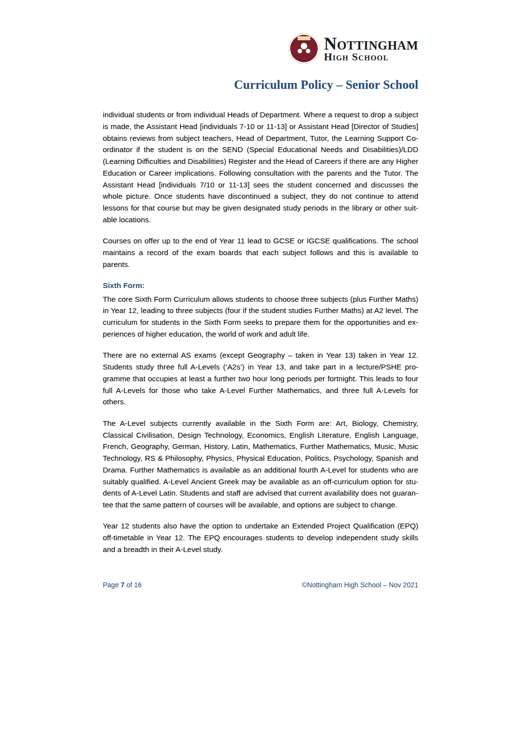Nottingham
High School
Curriculum Policy – Senior School
individual students or from individual Heads of Department. Where a request to drop a subject is made, the Assistant Head [individuals 7-10 or 11-13] or Assistant Head [Director of Studies] obtains reviews from subject teachers, Head of Department, Tutor, the Learning Support Co-ordinator if the student is on the SEND (Special Educational Needs and Disabilities)/LDD (Learning Difficulties and Disabilities) Register and the Head of Careers if there are any Higher Education or Career implications. Following consultation with the parents and the Tutor. The Assistant Head [individuals 7/10 or 11-13] sees the student concerned and discusses the whole picture. Once students have discontinued a subject, they do not continue to attend lessons for that course but may be given designated study periods in the library or other suitable locations.
Courses on offer up to the end of Year 11 lead to GCSE or IGCSE qualifications. The school maintains a record of the exam boards that each subject follows and this is available to parents.
Sixth Form:
The core Sixth Form Curriculum allows students to choose three subjects (plus Further Maths) in Year 12, leading to three subjects (four if the student studies Further Maths) at A2 level. The curriculum for students in the Sixth Form seeks to prepare them for the opportunities and experiences of higher education, the world of work and adult life.
There are no external AS exams (except Geography – taken in Year 13) taken in Year 12. Students study three full A-Levels (‘A2s’) in Year 13, and take part in a lecture/PSHE programme that occupies at least a further two hour long periods per fortnight. This leads to four full A-Levels for those who take A-Level Further Mathematics, and three full A-Levels for others.
The A-Level subjects currently available in the Sixth Form are: Art, Biology, Chemistry, Classical Civilisation, Design Technology, Economics, English Literature, English Language, French, Geography, German, History, Latin, Mathematics, Further Mathematics, Music, Music Technology, RS & Philosophy, Physics, Physical Education, Politics, Psychology, Spanish and Drama. Further Mathematics is available as an additional fourth A-Level for students who are suitably qualified. A-Level Ancient Greek may be available as an off-curriculum option for students of A-Level Latin. Students and staff are advised that current availability does not guarantee that the same pattern of courses will be available, and options are subject to change.
Year 12 students also have the option to undertake an Extended Project Qualification (EPQ) off-timetable in Year 12. The EPQ encourages students to develop independent study skills and a breadth in their A-Level study.
Page 7 of 16
©Nottingham High School – Nov 2021